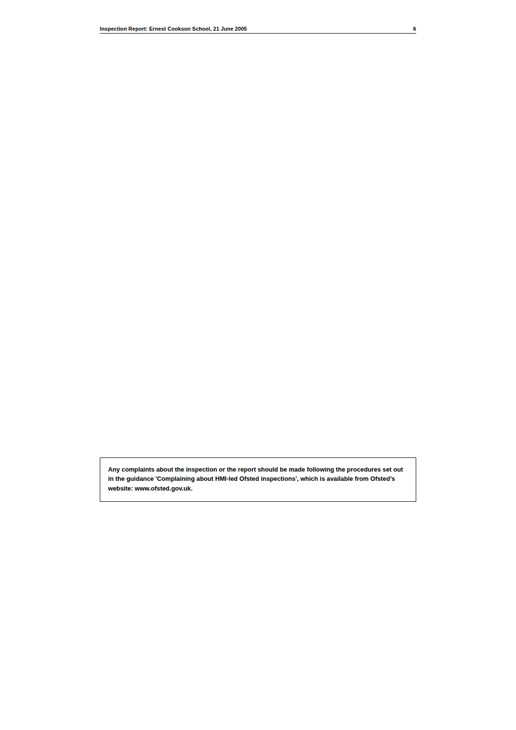Inspection Report: Ernest Cookson School, 21 June 2005 6
Any complaints about the inspection or the report should be made following the procedures set out in the guidance 'Complaining about HMI-led Ofsted inspections', which is available from Ofsted’s website: www.ofsted.gov.uk.